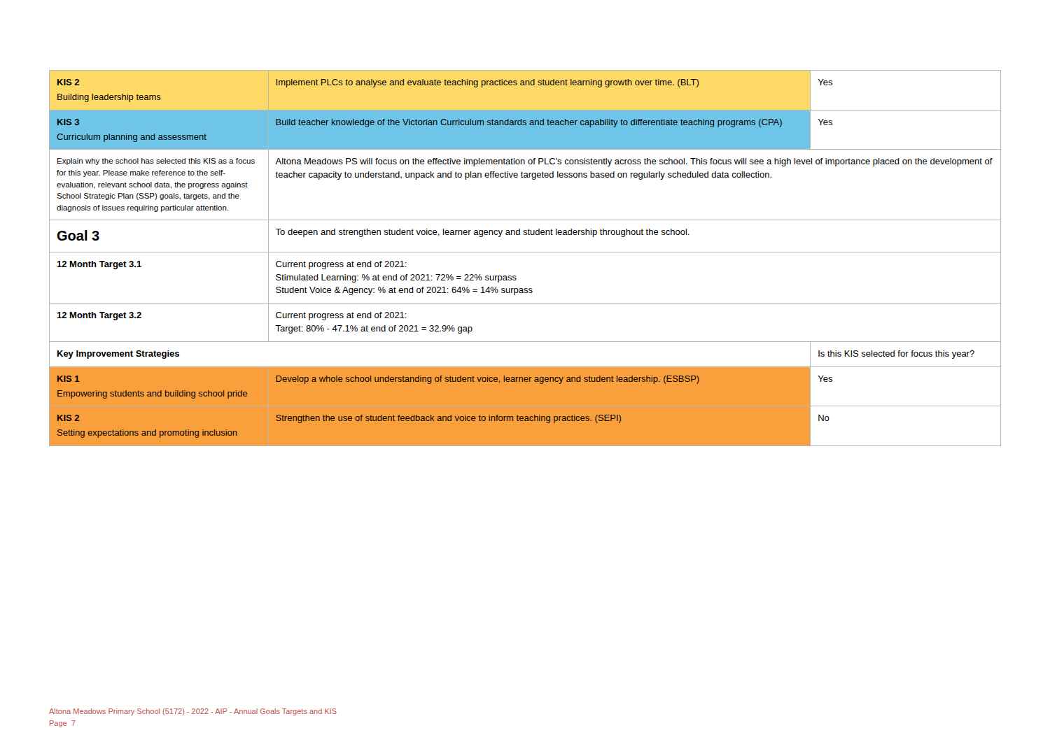| KIS 2 Building leadership teams | Implement PLCs to analyse and evaluate teaching practices and student learning growth over time. (BLT) | Yes |
| KIS 3 Curriculum planning and assessment | Build teacher knowledge of the Victorian Curriculum standards and teacher capability to differentiate teaching programs (CPA) | Yes |
| Explain why the school has selected this KIS as a focus for this year. Please make reference to the self-evaluation, relevant school data, the progress against School Strategic Plan (SSP) goals, targets, and the diagnosis of issues requiring particular attention. | Altona Meadows PS will focus on the effective implementation of PLC's consistently across the school. This focus will see a high level of importance placed on the development of teacher capacity to understand, unpack and to plan effective targeted lessons based on regularly scheduled data collection. |
| Goal 3 | To deepen and strengthen student voice, learner agency and student leadership throughout the school. |
| 12 Month Target 3.1 | Current progress at end of 2021: Stimulated Learning: % at end of 2021: 72% = 22% surpass Student Voice & Agency: % at end of 2021: 64% = 14% surpass |
| 12 Month Target 3.2 | Current progress at end of 2021: Target: 80% - 47.1% at end of 2021 = 32.9% gap |
| Key Improvement Strategies | Is this KIS selected for focus this year? |
| KIS 1 Empowering students and building school pride | Develop a whole school understanding of student voice, learner agency and student leadership. (ESBSP) | Yes |
| KIS 2 Setting expectations and promoting inclusion | Strengthen the use of student feedback and voice to inform teaching practices. (SEPI) | No |
Altona Meadows Primary School (5172) - 2022 - AIP - Annual Goals Targets and KIS
Page 7